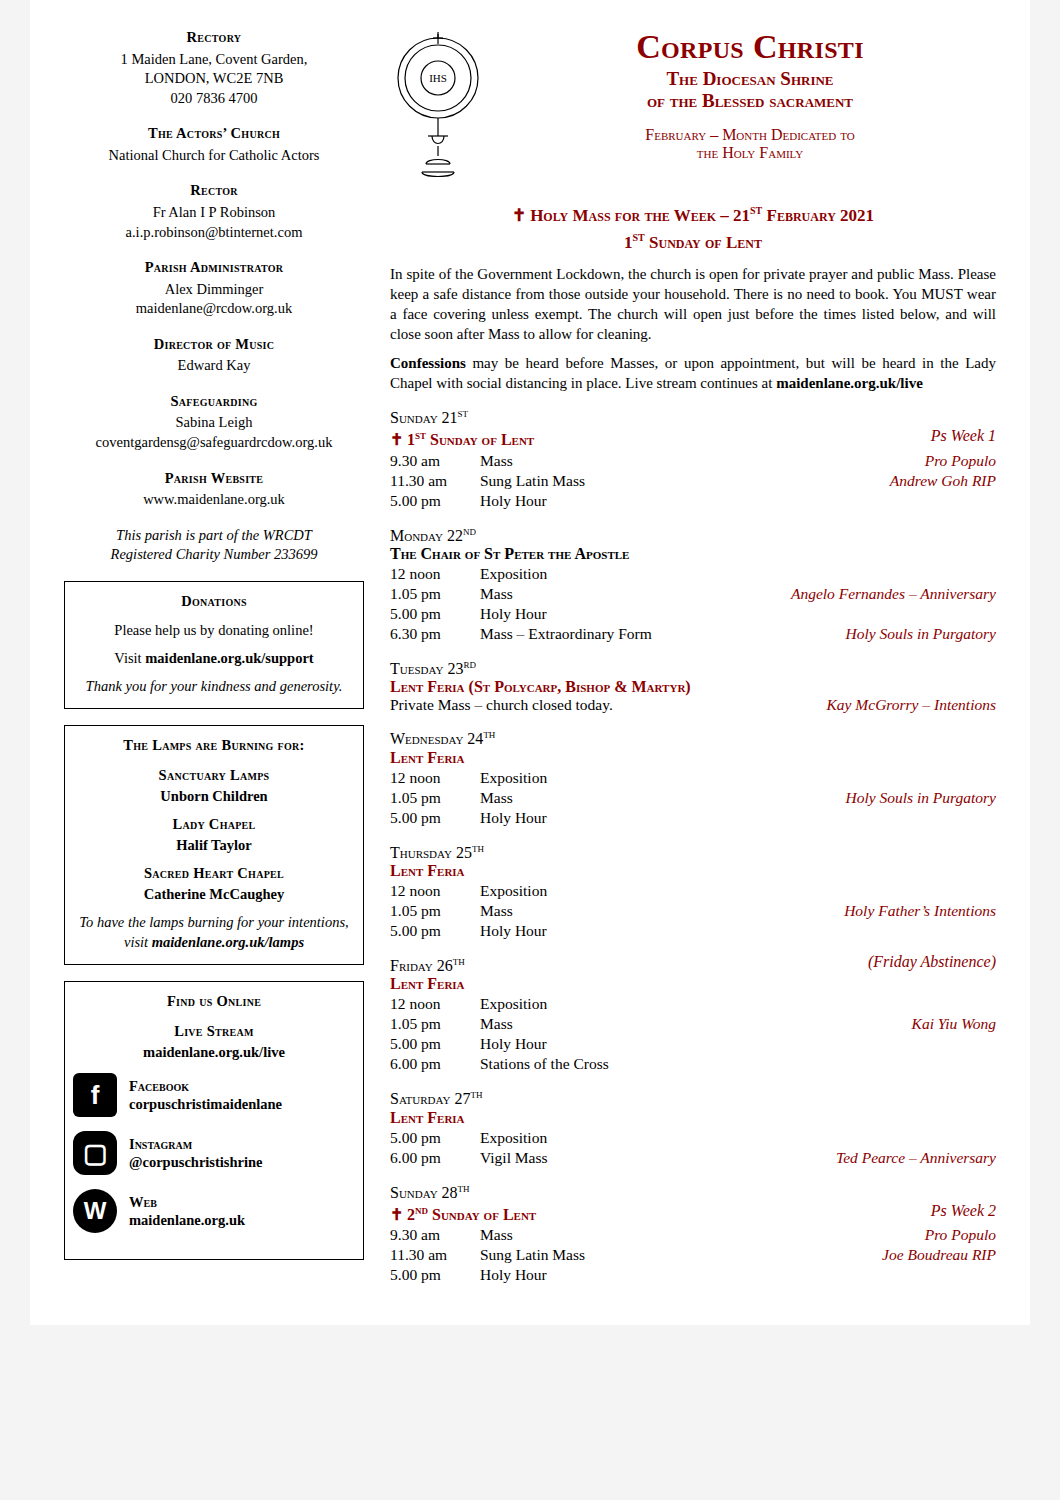Rectory
1 Maiden Lane, Covent Garden,
LONDON, WC2E 7NB
020 7836 4700
The Actors’ Church
National Church for Catholic Actors
Rector
Fr Alan I P Robinson
a.i.p.robinson@btinternet.com
Parish Administrator
Alex Dimminger
maidenlane@rcdow.org.uk
Director of Music
Edward Kay
Safeguarding
Sabina Leigh
coventgardensg@safeguardrcdow.org.uk
Parish Website
www.maidenlane.org.uk
This parish is part of the WRCDT
Registered Charity Number 233699
Donations
Please help us by donating online!
Visit maidenlane.org.uk/support
Thank you for your kindness and generosity.
The Lamps are Burning for:
Sanctuary Lamps
Unborn Children
Lady Chapel
Halif Taylor
Sacred Heart Chapel
Catherine McCaughey
To have the lamps burning for your intentions,
visit maidenlane.org.uk/lamps
Find us Online
Live Stream
maidenlane.org.uk/live
f
Facebook
corpuschristimaidenlane
▢
Instagram
@corpuschristishrine
W
Web
maidenlane.org.uk
IHS
Corpus Christi
The Diocesan Shrine
of the Blessed sacrament
February – Month Dedicated to the Holy Family
✝ Holy Mass for the Week – 21st February 2021
1st Sunday of Lent
In spite of the Government Lockdown, the church is open for private prayer and public Mass. Please keep a safe distance from those outside your household. There is no need to book. You MUST wear a face covering unless exempt. The church will open just before the times listed below, and will close soon after Mass to allow for cleaning.
Confessions may be heard before Masses, or upon appointment, but will be heard in the Lady Chapel with social distancing in place. Live stream continues at maidenlane.org.uk/live
Sunday 21st
✝ 1st Sunday of Lent Ps Week 1
| 9.30 am | Mass | Pro Populo |
| 11.30 am | Sung Latin Mass | Andrew Goh RIP |
| 5.00 pm | Holy Hour | |
Monday 22nd
The Chair of St Peter the Apostle
| 12 noon | Exposition | |
| 1.05 pm | Mass | Angelo Fernandes – Anniversary |
| 5.00 pm | Holy Hour | |
| 6.30 pm | Mass – Extraordinary Form | Holy Souls in Purgatory |
Tuesday 23rd
Lent Feria (St Polycarp, Bishop & Martyr)
Private Mass – church closed today. Kay McGrorry – Intentions
Wednesday 24th
Lent Feria
| 12 noon | Exposition | |
| 1.05 pm | Mass | Holy Souls in Purgatory |
| 5.00 pm | Holy Hour | |
Thursday 25th
Lent Feria
| 12 noon | Exposition | |
| 1.05 pm | Mass | Holy Father’s Intentions |
| 5.00 pm | Holy Hour | |
Friday 26th (Friday Abstinence)
Lent Feria
| 12 noon | Exposition | |
| 1.05 pm | Mass | Kai Yiu Wong |
| 5.00 pm | Holy Hour | |
| 6.00 pm | Stations of the Cross | |
Saturday 27th
Lent Feria
| 5.00 pm | Exposition | |
| 6.00 pm | Vigil Mass | Ted Pearce – Anniversary |
Sunday 28th
✝ 2nd Sunday of Lent Ps Week 2
| 9.30 am | Mass | Pro Populo |
| 11.30 am | Sung Latin Mass | Joe Boudreau RIP |
| 5.00 pm | Holy Hour | |